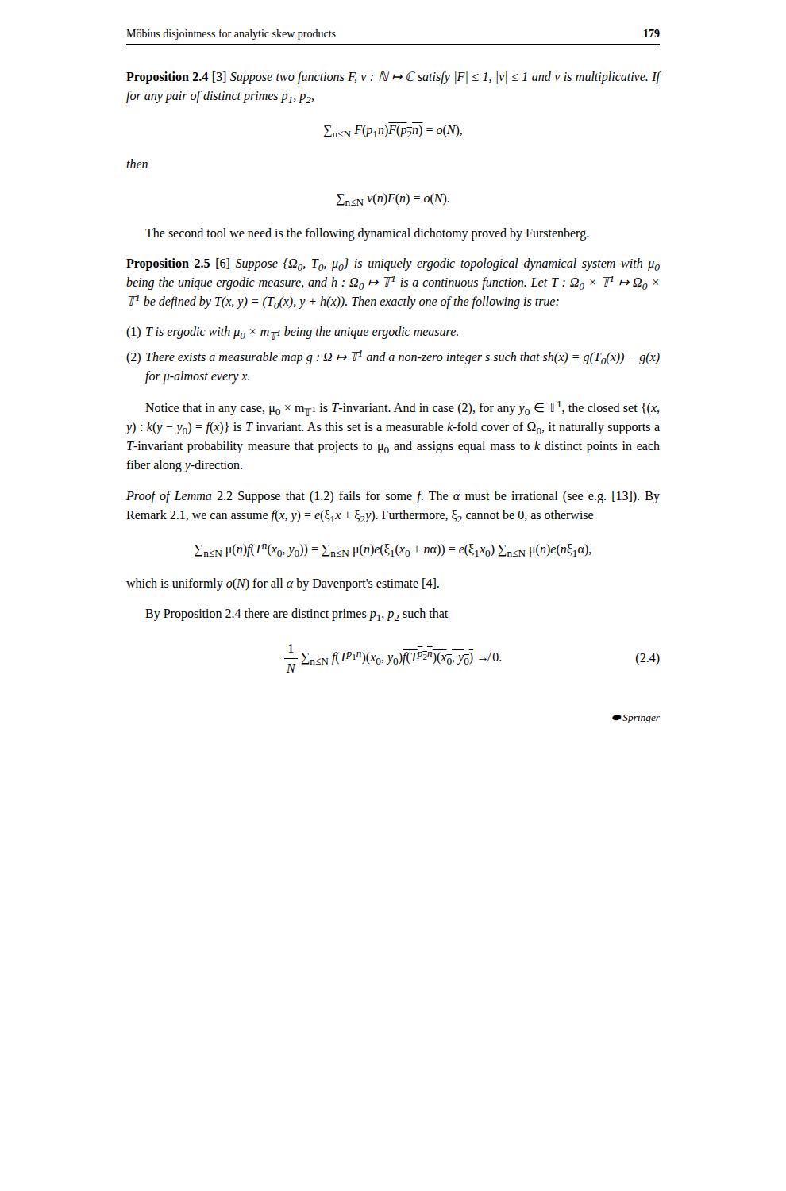Möbius disjointness for analytic skew products 179
Proposition 2.4 [3] Suppose two functions F, ν : ℕ ↦ ℂ satisfy |F| ≤ 1, |ν| ≤ 1 and ν is multiplicative. If for any pair of distinct primes p1, p2,
∑n≤N F(p1n)F(p2n) = o(N),
then
∑n≤N ν(n)F(n) = o(N).
The second tool we need is the following dynamical dichotomy proved by Furstenberg.
Proposition 2.5 [6] Suppose {Ω0, T0, μ0} is uniquely ergodic topological dynamical system with μ0 being the unique ergodic measure, and h : Ω0 ↦ 𝕋1 is a continuous function. Let T : Ω0 × 𝕋1 ↦ Ω0 × 𝕋1 be defined by T(x, y) = (T0(x), y + h(x)). Then exactly one of the following is true:
T is ergodic with μ0 × m𝕋1 being the unique ergodic measure.
There exists a measurable map g : Ω ↦ 𝕋1 and a non-zero integer s such that sh(x) = g(T0(x)) − g(x) for μ-almost every x.
Notice that in any case, μ0 × m𝕋1 is T-invariant. And in case (2), for any y0 ∈ 𝕋1, the closed set {(x, y) : k(y − y0) = f(x)} is T invariant. As this set is a measurable k-fold cover of Ω0, it naturally supports a T-invariant probability measure that projects to μ0 and assigns equal mass to k distinct points in each fiber along y-direction.
Proof of Lemma 2.2 Suppose that (1.2) fails for some f. The α must be irrational (see e.g. [13]). By Remark 2.1, we can assume f(x, y) = e(ξ1x + ξ2y). Furthermore, ξ2 cannot be 0, as otherwise
∑n≤N μ(n)f(Tn(x0, y0)) = ∑n≤N μ(n)e(ξ1(x0 + nα)) = e(ξ1x0) ∑n≤N μ(n)e(nξ1α),
which is uniformly o(N) for all α by Davenport's estimate [4].
By Proposition 2.4 there are distinct primes p1, p2 such that
1 N ∑n≤N f(Tp1n)(x0, y0)f(Tp2n)(x0, y0) ↛ 0. (2.4)
⬬ Springer